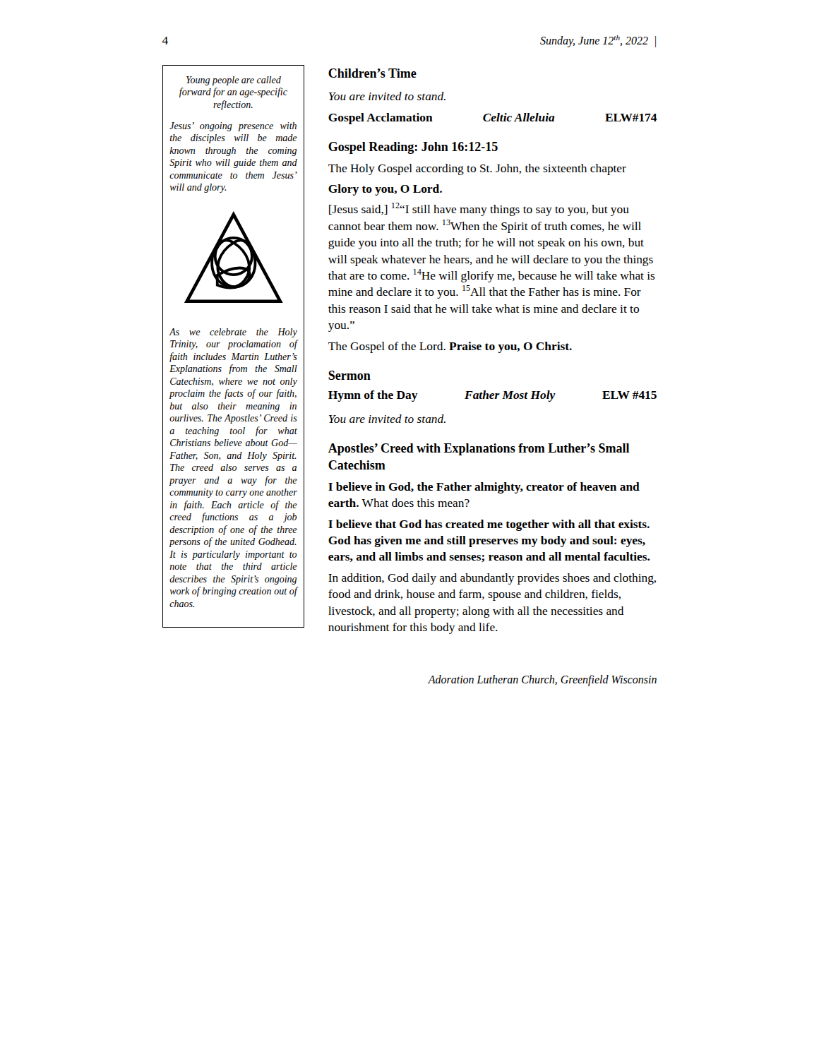4 Sunday, June 12th, 2022 |
Young people are called forward for an age-specific reflection.
Jesus’ ongoing presence with the disciples will be made known through the coming Spirit who will guide them and communicate to them Jesus’ will and glory.
As we celebrate the Holy Trinity, our proclamation of faith includes Martin Luther’s Explanations from the Small Catechism, where we not only proclaim the facts of our faith, but also their meaning in ourlives. The Apostles’ Creed is a teaching tool for what Christians believe about God—Father, Son, and Holy Spirit. The creed also serves as a prayer and a way for the community to carry one another in faith. Each article of the creed functions as a job description of one of the three persons of the united Godhead. It is particularly important to note that the third article describes the Spirit’s ongoing work of bringing creation out of chaos.
Children’s Time
You are invited to stand.
Gospel Acclamation Celtic Alleluia ELW#174
Gospel Reading: John 16:12-15
The Holy Gospel according to St. John, the sixteenth chapter
Glory to you, O Lord.
[Jesus said,] 12“I still have many things to say to you, but you cannot bear them now. 13When the Spirit of truth comes, he will guide you into all the truth; for he will not speak on his own, but will speak whatever he hears, and he will declare to you the things that are to come. 14He will glorify me, because he will take what is mine and declare it to you. 15All that the Father has is mine. For this reason I said that he will take what is mine and declare it to you.”
The Gospel of the Lord. Praise to you, O Christ.
Sermon
Hymn of the Day Father Most Holy ELW #415
You are invited to stand.
Apostles’ Creed with Explanations from Luther’s Small Catechism
I believe in God, the Father almighty, creator of heaven and earth. What does this mean?
I believe that God has created me together with all that exists. God has given me and still preserves my body and soul: eyes, ears, and all limbs and senses; reason and all mental faculties.
In addition, God daily and abundantly provides shoes and clothing, food and drink, house and farm, spouse and children, fields, livestock, and all property; along with all the necessities and nourishment for this body and life.
Adoration Lutheran Church, Greenfield Wisconsin